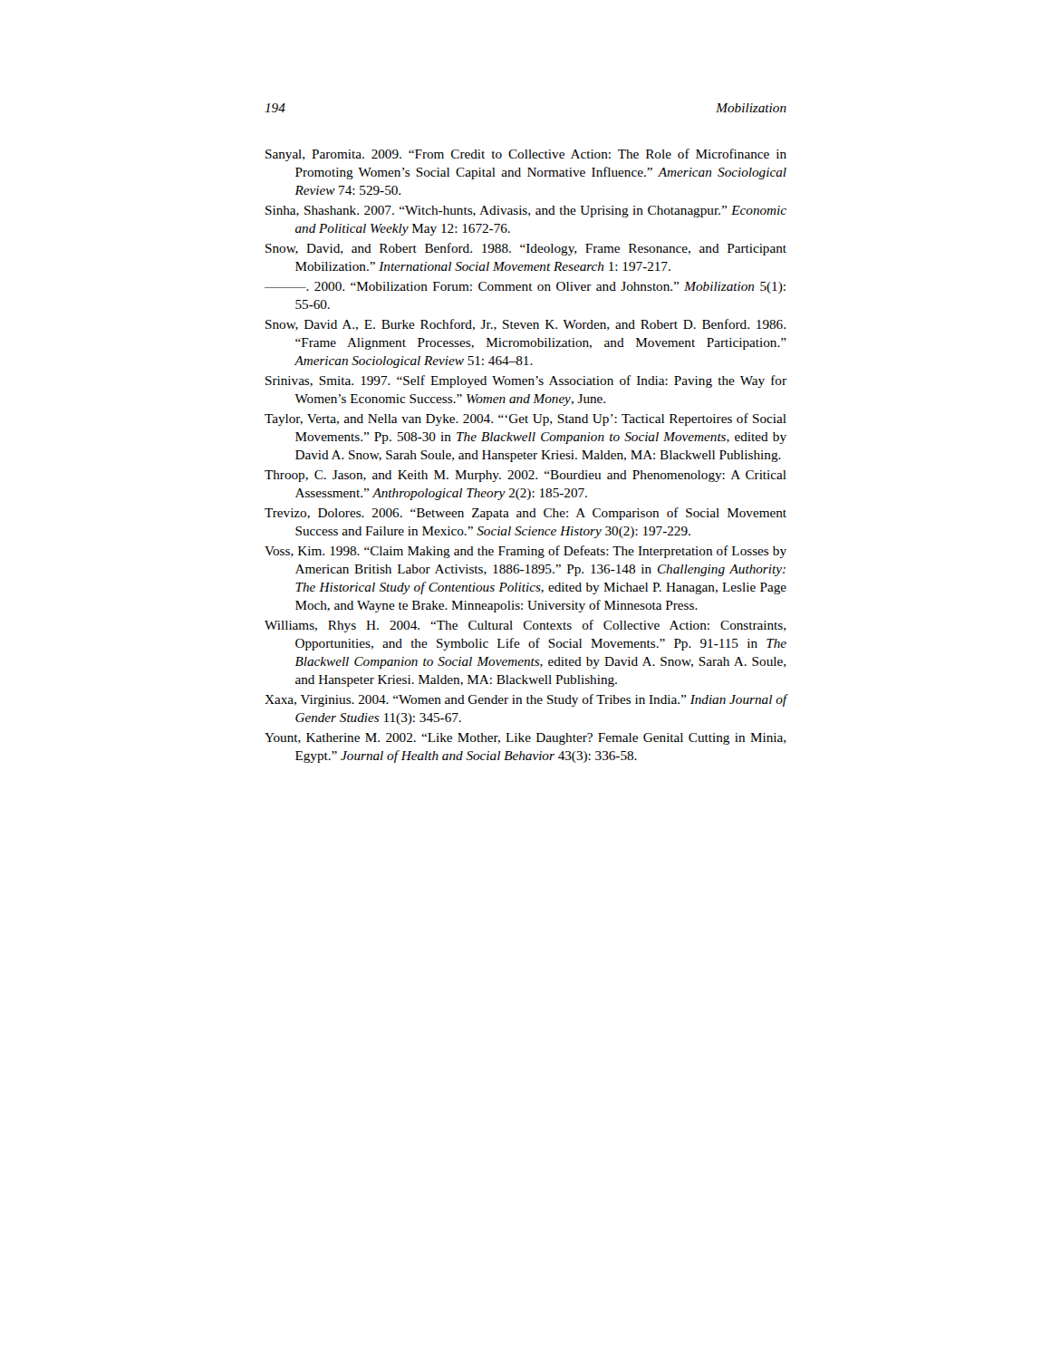194 Mobilization
Sanyal, Paromita. 2009. “From Credit to Collective Action: The Role of Microfinance in Promoting Women’s Social Capital and Normative Influence.” American Sociological Review 74: 529-50.
Sinha, Shashank. 2007. “Witch-hunts, Adivasis, and the Uprising in Chotanagpur.” Economic and Political Weekly May 12: 1672-76.
Snow, David, and Robert Benford. 1988. “Ideology, Frame Resonance, and Participant Mobilization.” International Social Movement Research 1: 197-217.
———. 2000. “Mobilization Forum: Comment on Oliver and Johnston.” Mobilization 5(1): 55-60.
Snow, David A., E. Burke Rochford, Jr., Steven K. Worden, and Robert D. Benford. 1986. “Frame Alignment Processes, Micromobilization, and Movement Participation.” American Sociological Review 51: 464–81.
Srinivas, Smita. 1997. “Self Employed Women’s Association of India: Paving the Way for Women’s Economic Success.” Women and Money, June.
Taylor, Verta, and Nella van Dyke. 2004. “‘Get Up, Stand Up’: Tactical Repertoires of Social Movements.” Pp. 508-30 in The Blackwell Companion to Social Movements, edited by David A. Snow, Sarah Soule, and Hanspeter Kriesi. Malden, MA: Blackwell Publishing.
Throop, C. Jason, and Keith M. Murphy. 2002. “Bourdieu and Phenomenology: A Critical Assessment.” Anthropological Theory 2(2): 185-207.
Trevizo, Dolores. 2006. “Between Zapata and Che: A Comparison of Social Movement Success and Failure in Mexico.” Social Science History 30(2): 197-229.
Voss, Kim. 1998. “Claim Making and the Framing of Defeats: The Interpretation of Losses by American British Labor Activists, 1886-1895.” Pp. 136-148 in Challenging Authority: The Historical Study of Contentious Politics, edited by Michael P. Hanagan, Leslie Page Moch, and Wayne te Brake. Minneapolis: University of Minnesota Press.
Williams, Rhys H. 2004. “The Cultural Contexts of Collective Action: Constraints, Opportunities, and the Symbolic Life of Social Movements.” Pp. 91-115 in The Blackwell Companion to Social Movements, edited by David A. Snow, Sarah A. Soule, and Hanspeter Kriesi. Malden, MA: Blackwell Publishing.
Xaxa, Virginius. 2004. “Women and Gender in the Study of Tribes in India.” Indian Journal of Gender Studies 11(3): 345-67.
Yount, Katherine M. 2002. “Like Mother, Like Daughter? Female Genital Cutting in Minia, Egypt.” Journal of Health and Social Behavior 43(3): 336-58.